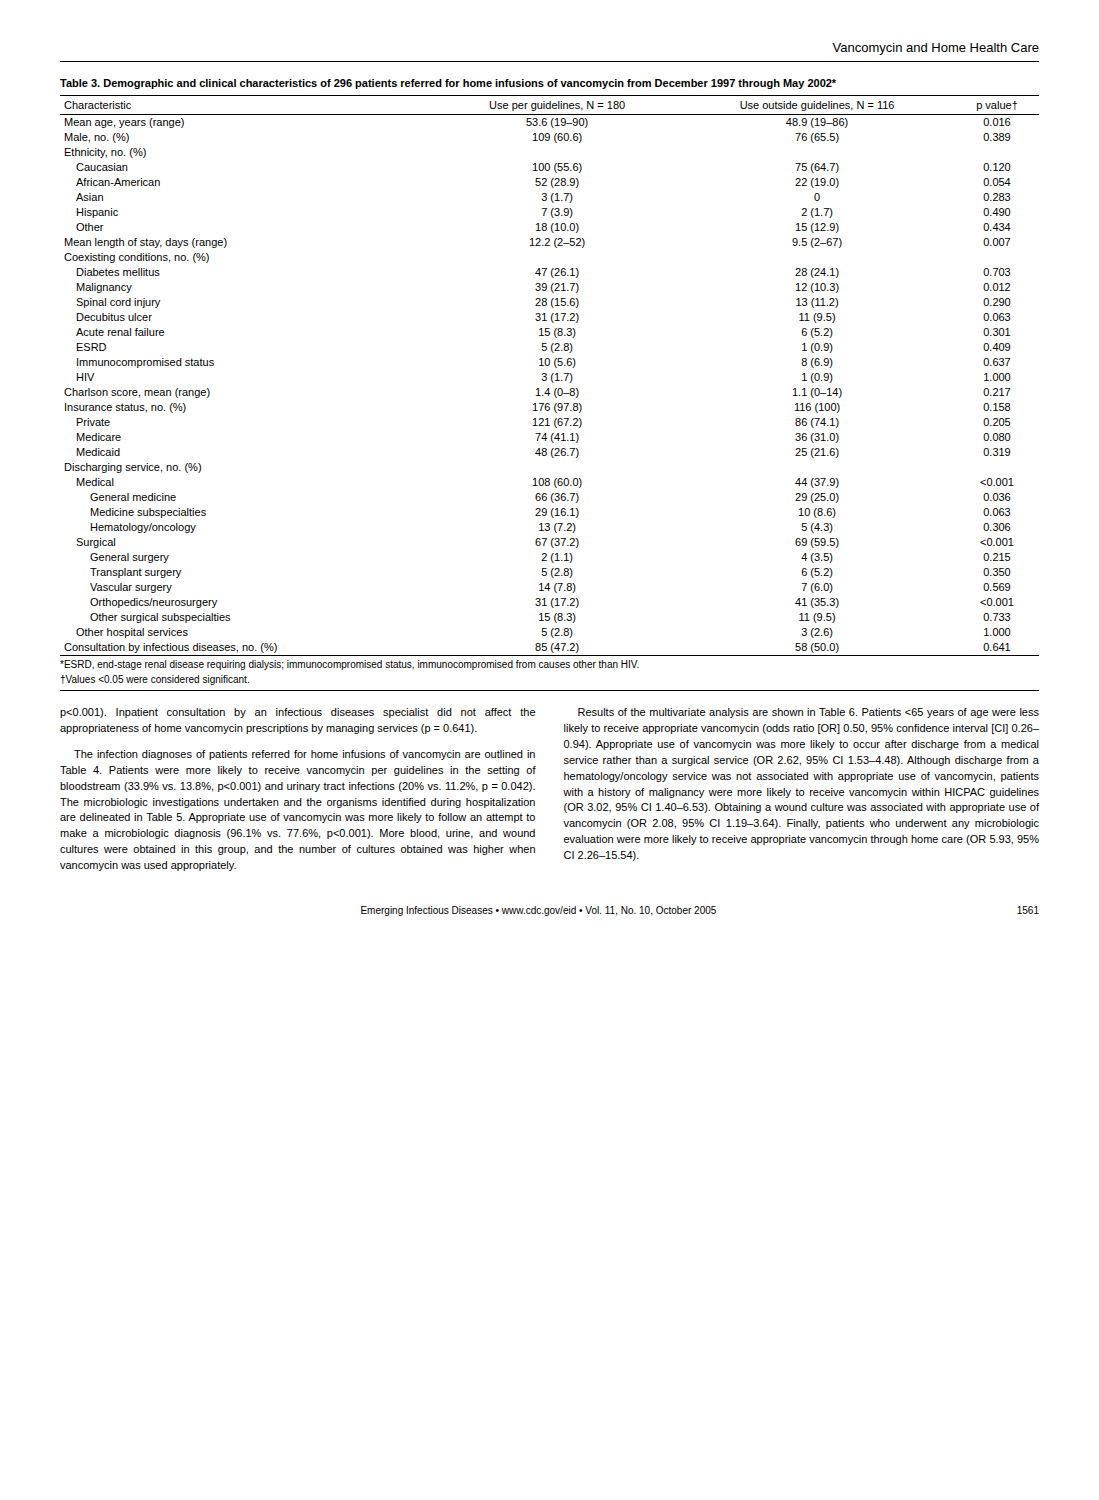Vancomycin and Home Health Care
Table 3. Demographic and clinical characteristics of 296 patients referred for home infusions of vancomycin from December 1997 through May 2002*
| Characteristic | Use per guidelines, N = 180 | Use outside guidelines, N = 116 | p value† |
| --- | --- | --- | --- |
| Mean age, years (range) | 53.6 (19–90) | 48.9 (19–86) | 0.016 |
| Male, no. (%) | 109 (60.6) | 76 (65.5) | 0.389 |
| Ethnicity, no. (%) | | | |
| Caucasian | 100 (55.6) | 75 (64.7) | 0.120 |
| African-American | 52 (28.9) | 22 (19.0) | 0.054 |
| Asian | 3 (1.7) | 0 | 0.283 |
| Hispanic | 7 (3.9) | 2 (1.7) | 0.490 |
| Other | 18 (10.0) | 15 (12.9) | 0.434 |
| Mean length of stay, days (range) | 12.2 (2–52) | 9.5 (2–67) | 0.007 |
| Coexisting conditions, no. (%) | | | |
| Diabetes mellitus | 47 (26.1) | 28 (24.1) | 0.703 |
| Malignancy | 39 (21.7) | 12 (10.3) | 0.012 |
| Spinal cord injury | 28 (15.6) | 13 (11.2) | 0.290 |
| Decubitus ulcer | 31 (17.2) | 11 (9.5) | 0.063 |
| Acute renal failure | 15 (8.3) | 6 (5.2) | 0.301 |
| ESRD | 5 (2.8) | 1 (0.9) | 0.409 |
| Immunocompromised status | 10 (5.6) | 8 (6.9) | 0.637 |
| HIV | 3 (1.7) | 1 (0.9) | 1.000 |
| Charlson score, mean (range) | 1.4 (0–8) | 1.1 (0–14) | 0.217 |
| Insurance status, no. (%) | 176 (97.8) | 116 (100) | 0.158 |
| Private | 121 (67.2) | 86 (74.1) | 0.205 |
| Medicare | 74 (41.1) | 36 (31.0) | 0.080 |
| Medicaid | 48 (26.7) | 25 (21.6) | 0.319 |
| Discharging service, no. (%) | | | |
| Medical | 108 (60.0) | 44 (37.9) | <0.001 |
| General medicine | 66 (36.7) | 29 (25.0) | 0.036 |
| Medicine subspecialties | 29 (16.1) | 10 (8.6) | 0.063 |
| Hematology/oncology | 13 (7.2) | 5 (4.3) | 0.306 |
| Surgical | 67 (37.2) | 69 (59.5) | <0.001 |
| General surgery | 2 (1.1) | 4 (3.5) | 0.215 |
| Transplant surgery | 5 (2.8) | 6 (5.2) | 0.350 |
| Vascular surgery | 14 (7.8) | 7 (6.0) | 0.569 |
| Orthopedics/neurosurgery | 31 (17.2) | 41 (35.3) | <0.001 |
| Other surgical subspecialties | 15 (8.3) | 11 (9.5) | 0.733 |
| Other hospital services | 5 (2.8) | 3 (2.6) | 1.000 |
| Consultation by infectious diseases, no. (%) | 85 (47.2) | 58 (50.0) | 0.641 |
*ESRD, end-stage renal disease requiring dialysis; immunocompromised status, immunocompromised from causes other than HIV.
†Values <0.05 were considered significant.
p<0.001). Inpatient consultation by an infectious diseases specialist did not affect the appropriateness of home vancomycin prescriptions by managing services (p = 0.641).
The infection diagnoses of patients referred for home infusions of vancomycin are outlined in Table 4. Patients were more likely to receive vancomycin per guidelines in the setting of bloodstream (33.9% vs. 13.8%, p<0.001) and urinary tract infections (20% vs. 11.2%, p = 0.042). The microbiologic investigations undertaken and the organisms identified during hospitalization are delineated in Table 5. Appropriate use of vancomycin was more likely to follow an attempt to make a microbiologic diagnosis (96.1% vs. 77.6%, p<0.001). More blood, urine, and wound cultures were obtained in this group, and the number of cultures obtained was higher when vancomycin was used appropriately.
Results of the multivariate analysis are shown in Table 6. Patients <65 years of age were less likely to receive appropriate vancomycin (odds ratio [OR] 0.50, 95% confidence interval [CI] 0.26–0.94). Appropriate use of vancomycin was more likely to occur after discharge from a medical service rather than a surgical service (OR 2.62, 95% CI 1.53–4.48). Although discharge from a hematology/oncology service was not associated with appropriate use of vancomycin, patients with a history of malignancy were more likely to receive vancomycin within HICPAC guidelines (OR 3.02, 95% CI 1.40–6.53). Obtaining a wound culture was associated with appropriate use of vancomycin (OR 2.08, 95% CI 1.19–3.64). Finally, patients who underwent any microbiologic evaluation were more likely to receive appropriate vancomycin through home care (OR 5.93, 95% CI 2.26–15.54).
Emerging Infectious Diseases • www.cdc.gov/eid • Vol. 11, No. 10, October 2005
1561